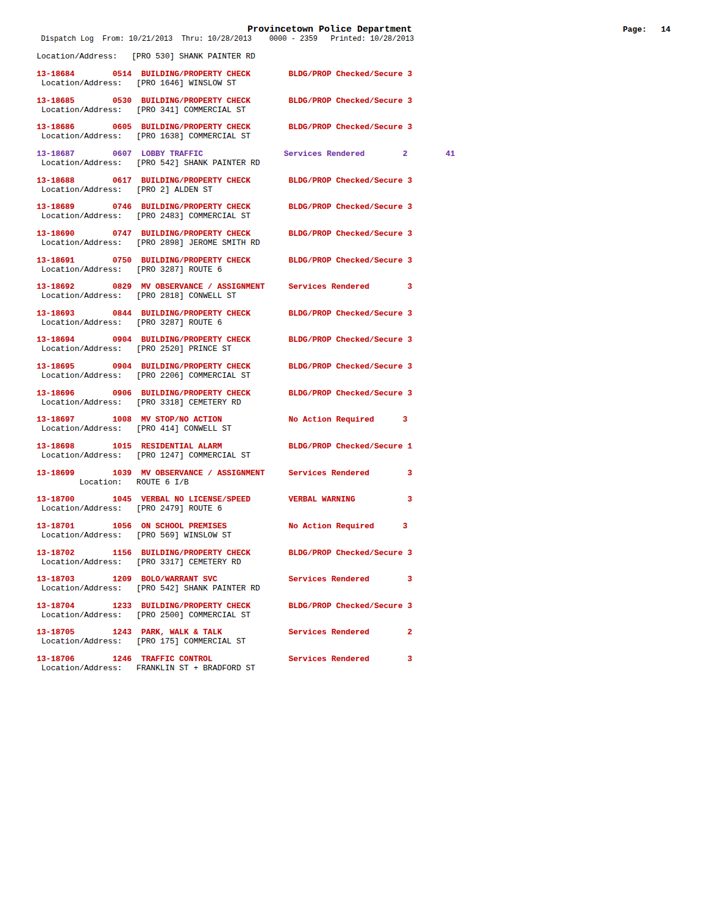Provincetown Police Department
Page: 14
Dispatch Log From: 10/21/2013 Thru: 10/28/2013 0000 - 2359 Printed: 10/28/2013
Location/Address: [PRO 530] SHANK PAINTER RD
13-18684 0514 BUILDING/PROPERTY CHECK BLDG/PROP Checked/Secure 3
Location/Address: [PRO 1646] WINSLOW ST
13-18685 0530 BUILDING/PROPERTY CHECK BLDG/PROP Checked/Secure 3
Location/Address: [PRO 341] COMMERCIAL ST
13-18686 0605 BUILDING/PROPERTY CHECK BLDG/PROP Checked/Secure 3
Location/Address: [PRO 1638] COMMERCIAL ST
13-18687 0607 LOBBY TRAFFIC Services Rendered 2 41
Location/Address: [PRO 542] SHANK PAINTER RD
13-18688 0617 BUILDING/PROPERTY CHECK BLDG/PROP Checked/Secure 3
Location/Address: [PRO 2] ALDEN ST
13-18689 0746 BUILDING/PROPERTY CHECK BLDG/PROP Checked/Secure 3
Location/Address: [PRO 2483] COMMERCIAL ST
13-18690 0747 BUILDING/PROPERTY CHECK BLDG/PROP Checked/Secure 3
Location/Address: [PRO 2898] JEROME SMITH RD
13-18691 0750 BUILDING/PROPERTY CHECK BLDG/PROP Checked/Secure 3
Location/Address: [PRO 3287] ROUTE 6
13-18692 0829 MV OBSERVANCE / ASSIGNMENT Services Rendered 3
Location/Address: [PRO 2818] CONWELL ST
13-18693 0844 BUILDING/PROPERTY CHECK BLDG/PROP Checked/Secure 3
Location/Address: [PRO 3287] ROUTE 6
13-18694 0904 BUILDING/PROPERTY CHECK BLDG/PROP Checked/Secure 3
Location/Address: [PRO 2520] PRINCE ST
13-18695 0904 BUILDING/PROPERTY CHECK BLDG/PROP Checked/Secure 3
Location/Address: [PRO 2206] COMMERCIAL ST
13-18696 0906 BUILDING/PROPERTY CHECK BLDG/PROP Checked/Secure 3
Location/Address: [PRO 3318] CEMETERY RD
13-18697 1008 MV STOP/NO ACTION No Action Required 3
Location/Address: [PRO 414] CONWELL ST
13-18698 1015 RESIDENTIAL ALARM BLDG/PROP Checked/Secure 1
Location/Address: [PRO 1247] COMMERCIAL ST
13-18699 1039 MV OBSERVANCE / ASSIGNMENT Services Rendered 3
Location: ROUTE 6 I/B
13-18700 1045 VERBAL NO LICENSE/SPEED VERBAL WARNING 3
Location/Address: [PRO 2479] ROUTE 6
13-18701 1056 ON SCHOOL PREMISES No Action Required 3
Location/Address: [PRO 569] WINSLOW ST
13-18702 1156 BUILDING/PROPERTY CHECK BLDG/PROP Checked/Secure 3
Location/Address: [PRO 3317] CEMETERY RD
13-18703 1209 BOLO/WARRANT SVC Services Rendered 3
Location/Address: [PRO 542] SHANK PAINTER RD
13-18704 1233 BUILDING/PROPERTY CHECK BLDG/PROP Checked/Secure 3
Location/Address: [PRO 2500] COMMERCIAL ST
13-18705 1243 PARK, WALK & TALK Services Rendered 2
Location/Address: [PRO 175] COMMERCIAL ST
13-18706 1246 TRAFFIC CONTROL Services Rendered 3
Location/Address: FRANKLIN ST + BRADFORD ST